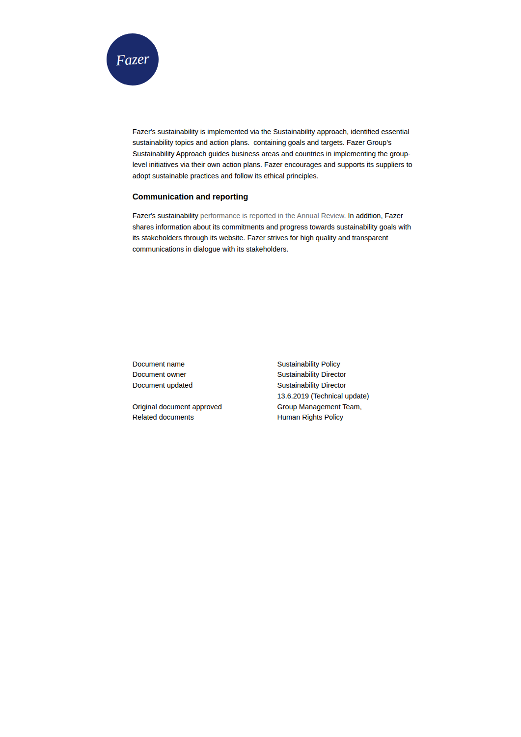Fazer
Fazer's sustainability is implemented via the Sustainability approach, identified essential sustainability topics and action plans. containing goals and targets. Fazer Group's Sustainability Approach guides business areas and countries in implementing the group-level initiatives via their own action plans. Fazer encourages and supports its suppliers to adopt sustainable practices and follow its ethical principles.
Communication and reporting
Fazer's sustainability performance is reported in the Annual Review. In addition, Fazer shares information about its commitments and progress towards sustainability goals with its stakeholders through its website. Fazer strives for high quality and transparent communications in dialogue with its stakeholders.
| Document name | Sustainability Policy |
| Document owner | Sustainability Director |
| Document updated | Sustainability Director |
| | 13.6.2019 (Technical update) |
| Original document approved | Group Management Team, |
| Related documents | Human Rights Policy |